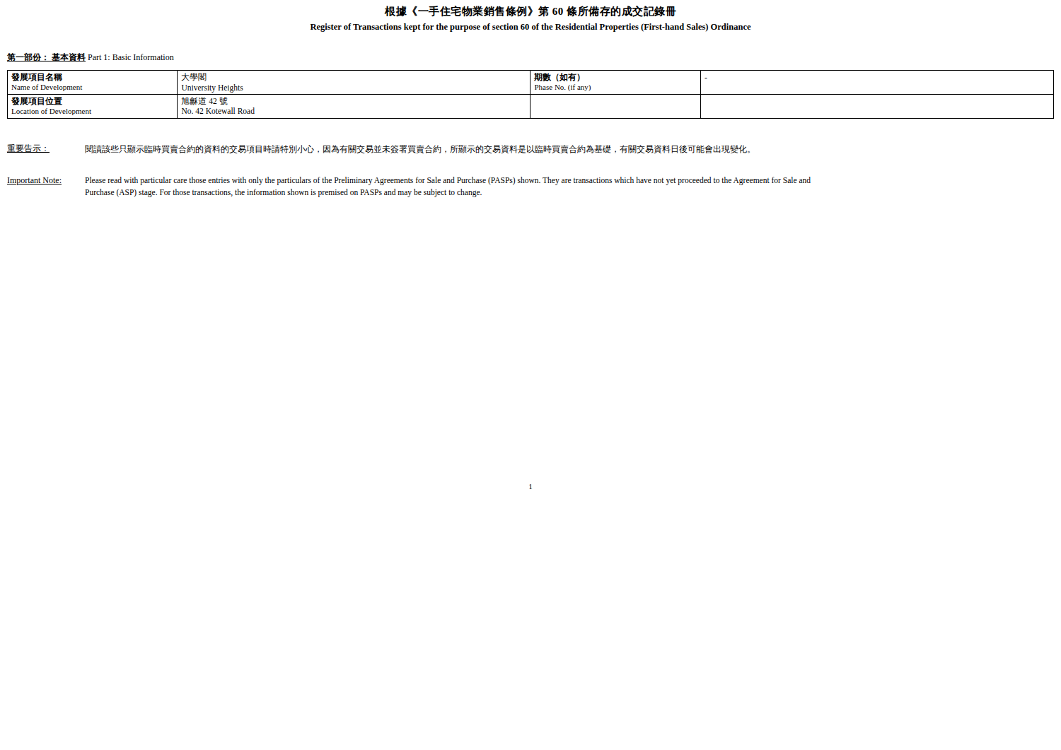根據《一手住宅物業銷售條例》第 60 條所備存的成交記錄冊
Register of Transactions kept for the purpose of section 60 of the Residential Properties (First-hand Sales) Ordinance
第一部份： 基本資料 Part 1: Basic Information
| 發展項目名稱 Name of Development | 大學閣 University Heights | 期數（如有） Phase No. (if any) | - |
| 發展項目位置 Location of Development | 旭龢道 42 號 No. 42 Kotewall Road | | |
重要告示：
閱讀該些只顯示臨時買賣合約的資料的交易項目時請特別小心，因為有關交易並未簽署買賣合約，所顯示的交易資料是以臨時買賣合約為基礎，有關交易資料日後可能會出現變化。
Important Note:
Please read with particular care those entries with only the particulars of the Preliminary Agreements for Sale and Purchase (PASPs) shown. They are transactions which have not yet proceeded to the Agreement for Sale and Purchase (ASP) stage. For those transactions, the information shown is premised on PASPs and may be subject to change.
1